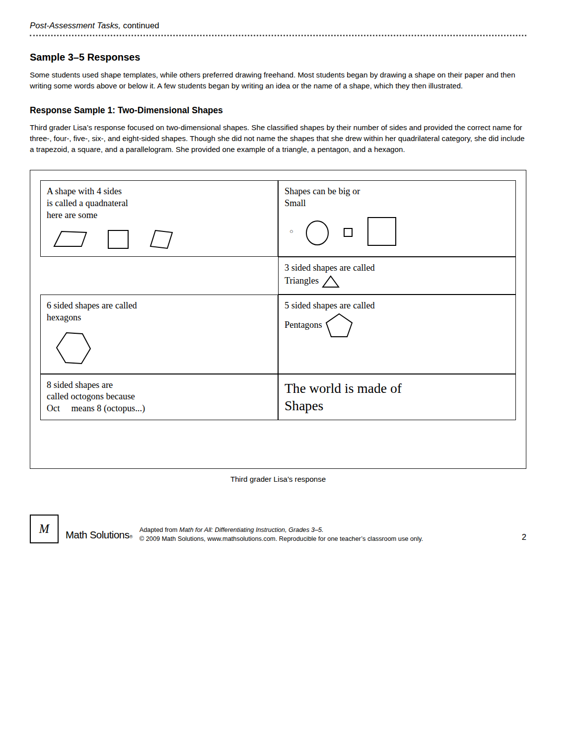Post-Assessment Tasks, continued
Sample 3–5 Responses
Some students used shape templates, while others preferred drawing freehand. Most students began by drawing a shape on their paper and then writing some words above or below it. A few students began by writing an idea or the name of a shape, which they then illustrated.
Response Sample 1: Two-Dimensional Shapes
Third grader Lisa’s response focused on two-dimensional shapes. She classified shapes by their number of sides and provided the correct name for three-, four-, five-, six-, and eight-sided shapes. Though she did not name the shapes that she drew within her quadrilateral category, she did include a trapezoid, a square, and a parallelogram. She provided one example of a triangle, a pentagon, and a hexagon.
A shape with 4 sides
is called a quadnateral
here are some
Shapes can be big or
Small
○
3 sided shapes are called
Triangles
6 sided shapes are called
hexagons
5 sided shapes are called
Pentagons
8 sided shapes are
called octogons because
Oct means 8 (octopus...)
The world is made of
Shapes
Third grader Lisa’s response
M
Math Solutions®
Adapted from Math for All: Differentiating Instruction, Grades 3–5.
© 2009 Math Solutions, www.mathsolutions.com. Reproducible for one teacher’s classroom use only.
2